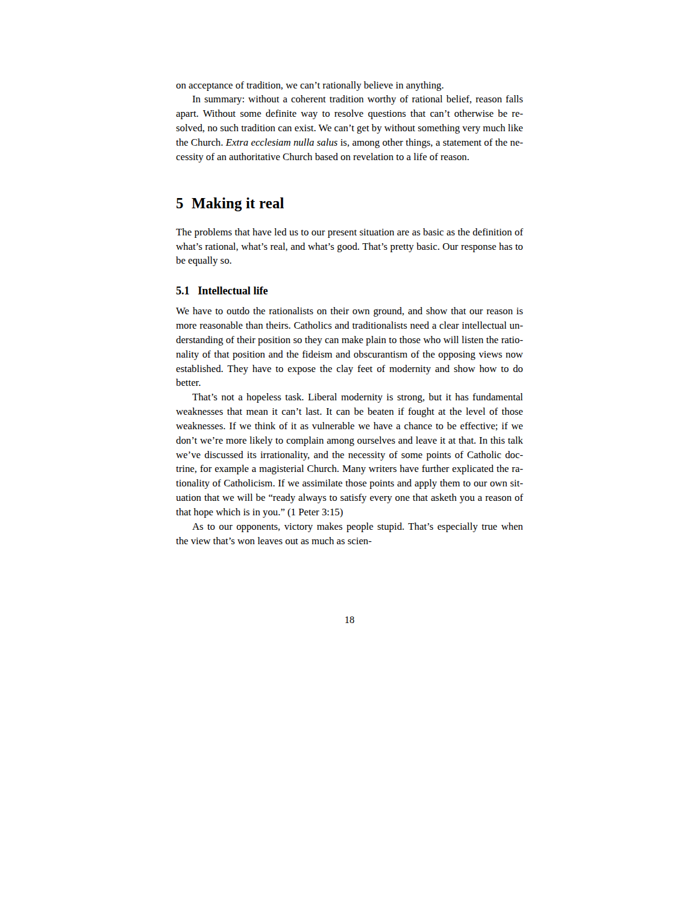on acceptance of tradition, we can’t rationally believe in anything.
In summary: without a coherent tradition worthy of rational belief, reason falls apart. Without some definite way to resolve questions that can’t otherwise be resolved, no such tradition can exist. We can’t get by without something very much like the Church. Extra ecclesiam nulla salus is, among other things, a statement of the necessity of an authoritative Church based on revelation to a life of reason.
5 Making it real
The problems that have led us to our present situation are as basic as the definition of what’s rational, what’s real, and what’s good. That’s pretty basic. Our response has to be equally so.
5.1 Intellectual life
We have to outdo the rationalists on their own ground, and show that our reason is more reasonable than theirs. Catholics and traditionalists need a clear intellectual understanding of their position so they can make plain to those who will listen the rationality of that position and the fideism and obscurantism of the opposing views now established. They have to expose the clay feet of modernity and show how to do better.
That’s not a hopeless task. Liberal modernity is strong, but it has fundamental weaknesses that mean it can’t last. It can be beaten if fought at the level of those weaknesses. If we think of it as vulnerable we have a chance to be effective; if we don’t we’re more likely to complain among ourselves and leave it at that. In this talk we’ve discussed its irrationality, and the necessity of some points of Catholic doctrine, for example a magisterial Church. Many writers have further explicated the rationality of Catholicism. If we assimilate those points and apply them to our own situation that we will be “ready always to satisfy every one that asketh you a reason of that hope which is in you.” (1 Peter 3:15)
As to our opponents, victory makes people stupid. That’s especially true when the view that’s won leaves out as much as scien-
18